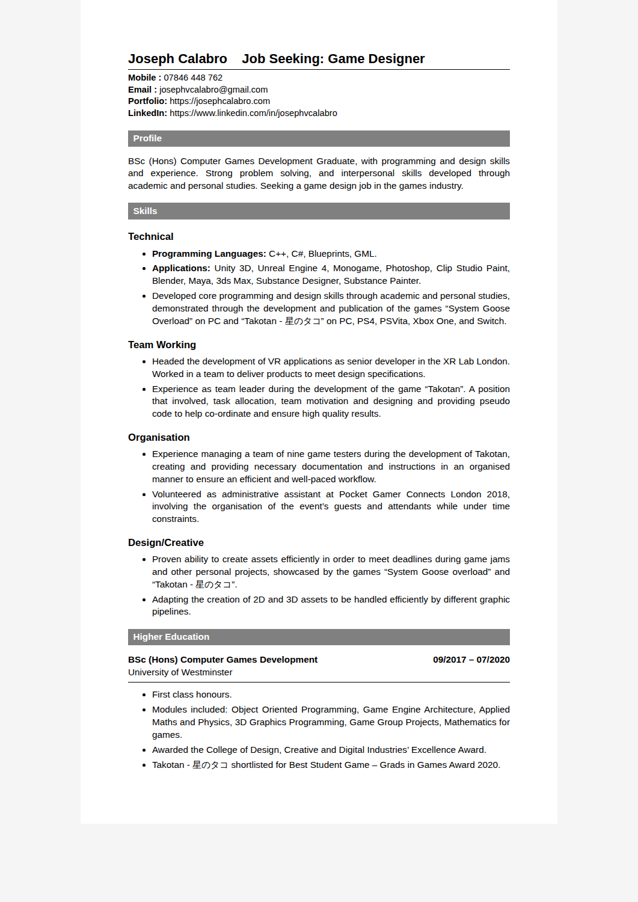Joseph Calabro Job Seeking: Game Designer
Mobile : 07846 448 762
Email : josephvcalabro@gmail.com
Portfolio: https://josephcalabro.com
LinkedIn: https://www.linkedin.com/in/josephvcalabro
Profile
BSc (Hons) Computer Games Development Graduate, with programming and design skills and experience. Strong problem solving, and interpersonal skills developed through academic and personal studies. Seeking a game design job in the games industry.
Skills
Technical
Programming Languages: C++, C#, Blueprints, GML.
Applications: Unity 3D, Unreal Engine 4, Monogame, Photoshop, Clip Studio Paint, Blender, Maya, 3ds Max, Substance Designer, Substance Painter.
Developed core programming and design skills through academic and personal studies, demonstrated through the development and publication of the games “System Goose Overload” on PC and “Takotan - 星のタコ” on PC, PS4, PSVita, Xbox One, and Switch.
Team Working
Headed the development of VR applications as senior developer in the XR Lab London. Worked in a team to deliver products to meet design specifications.
Experience as team leader during the development of the game “Takotan”. A position that involved, task allocation, team motivation and designing and providing pseudo code to help co-ordinate and ensure high quality results.
Organisation
Experience managing a team of nine game testers during the development of Takotan, creating and providing necessary documentation and instructions in an organised manner to ensure an efficient and well-paced workflow.
Volunteered as administrative assistant at Pocket Gamer Connects London 2018, involving the organisation of the event’s guests and attendants while under time constraints.
Design/Creative
Proven ability to create assets efficiently in order to meet deadlines during game jams and other personal projects, showcased by the games “System Goose overload” and “Takotan - 星のタコ”.
Adapting the creation of 2D and 3D assets to be handled efficiently by different graphic pipelines.
Higher Education
BSc (Hons) Computer Games Development 09/2017 – 07/2020
University of Westminster
First class honours.
Modules included: Object Oriented Programming, Game Engine Architecture, Applied Maths and Physics, 3D Graphics Programming, Game Group Projects, Mathematics for games.
Awarded the College of Design, Creative and Digital Industries’ Excellence Award.
Takotan - 星のタコ shortlisted for Best Student Game – Grads in Games Award 2020.